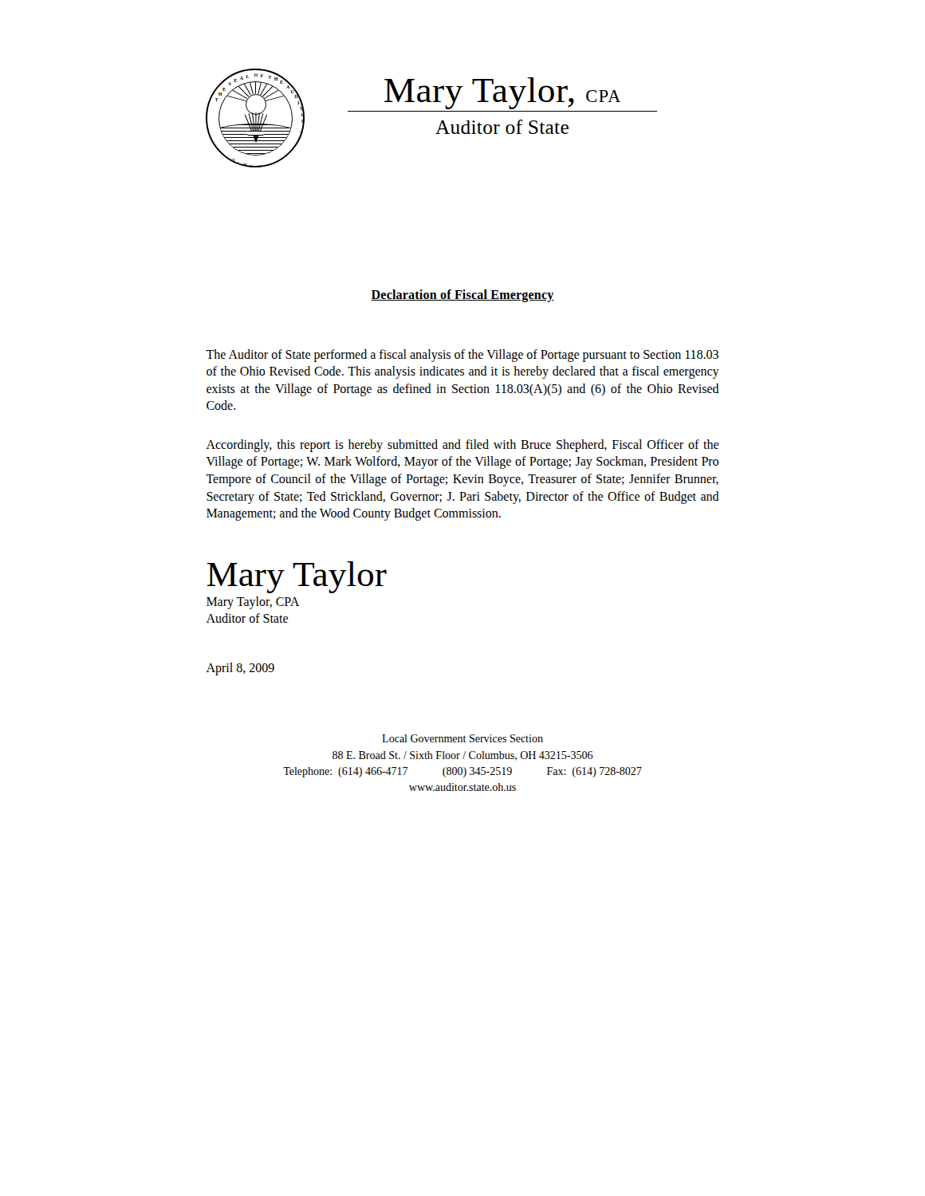T H E S E A L O F T H E A U D I T O R O F S T A T E O F O H I O
Mary Taylor, CPA
Auditor of State
Declaration of Fiscal Emergency
The Auditor of State performed a fiscal analysis of the Village of Portage pursuant to Section 118.03 of the Ohio Revised Code. This analysis indicates and it is hereby declared that a fiscal emergency exists at the Village of Portage as defined in Section 118.03(A)(5) and (6) of the Ohio Revised Code.
Accordingly, this report is hereby submitted and filed with Bruce Shepherd, Fiscal Officer of the Village of Portage; W. Mark Wolford, Mayor of the Village of Portage; Jay Sockman, President Pro Tempore of Council of the Village of Portage; Kevin Boyce, Treasurer of State; Jennifer Brunner, Secretary of State; Ted Strickland, Governor; J. Pari Sabety, Director of the Office of Budget and Management; and the Wood County Budget Commission.
Mary Taylor
Mary Taylor, CPA
Auditor of State
April 8, 2009
Local Government Services Section
88 E. Broad St. / Sixth Floor / Columbus, OH 43215-3506
Telephone: (614) 466-4717 (800) 345-2519 Fax: (614) 728-8027
www.auditor.state.oh.us